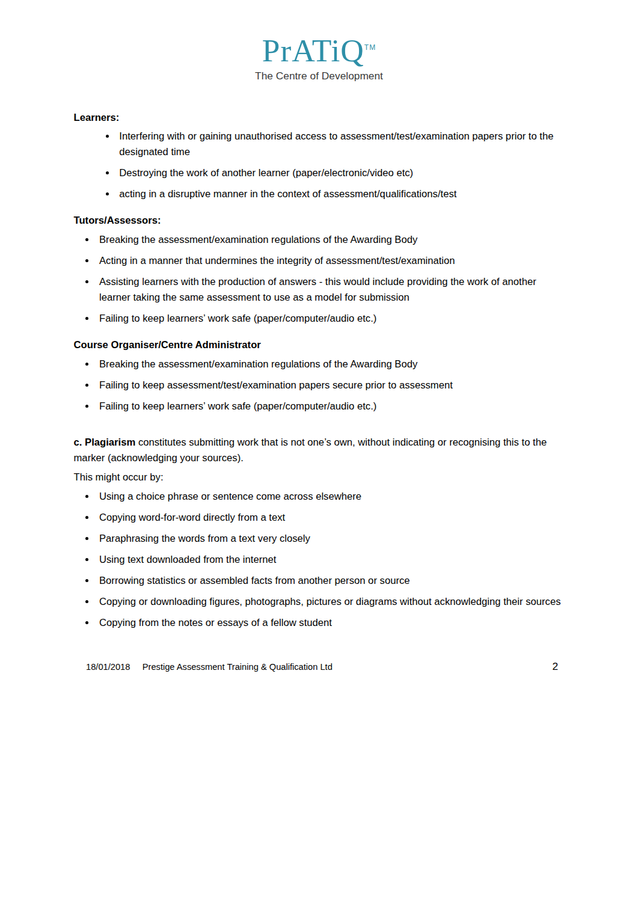PrATiQTM
The Centre of Development
Learners:
Interfering with or gaining unauthorised access to assessment/test/examination papers prior to the designated time
Destroying the work of another learner (paper/electronic/video etc)
acting in a disruptive manner in the context of assessment/qualifications/test
Tutors/Assessors:
Breaking the assessment/examination regulations of the Awarding Body
Acting in a manner that undermines the integrity of assessment/test/examination
Assisting learners with the production of answers - this would include providing the work of another learner taking the same assessment to use as a model for submission
Failing to keep learners’ work safe (paper/computer/audio etc.)
Course Organiser/Centre Administrator
Breaking the assessment/examination regulations of the Awarding Body
Failing to keep assessment/test/examination papers secure prior to assessment
Failing to keep learners’ work safe (paper/computer/audio etc.)
c. Plagiarism constitutes submitting work that is not one’s own, without indicating or recognising this to the marker (acknowledging your sources).
This might occur by:
Using a choice phrase or sentence come across elsewhere
Copying word-for-word directly from a text
Paraphrasing the words from a text very closely
Using text downloaded from the internet
Borrowing statistics or assembled facts from another person or source
Copying or downloading figures, photographs, pictures or diagrams without acknowledging their sources
Copying from the notes or essays of a fellow student
18/01/2018 Prestige Assessment Training & Qualification Ltd
2